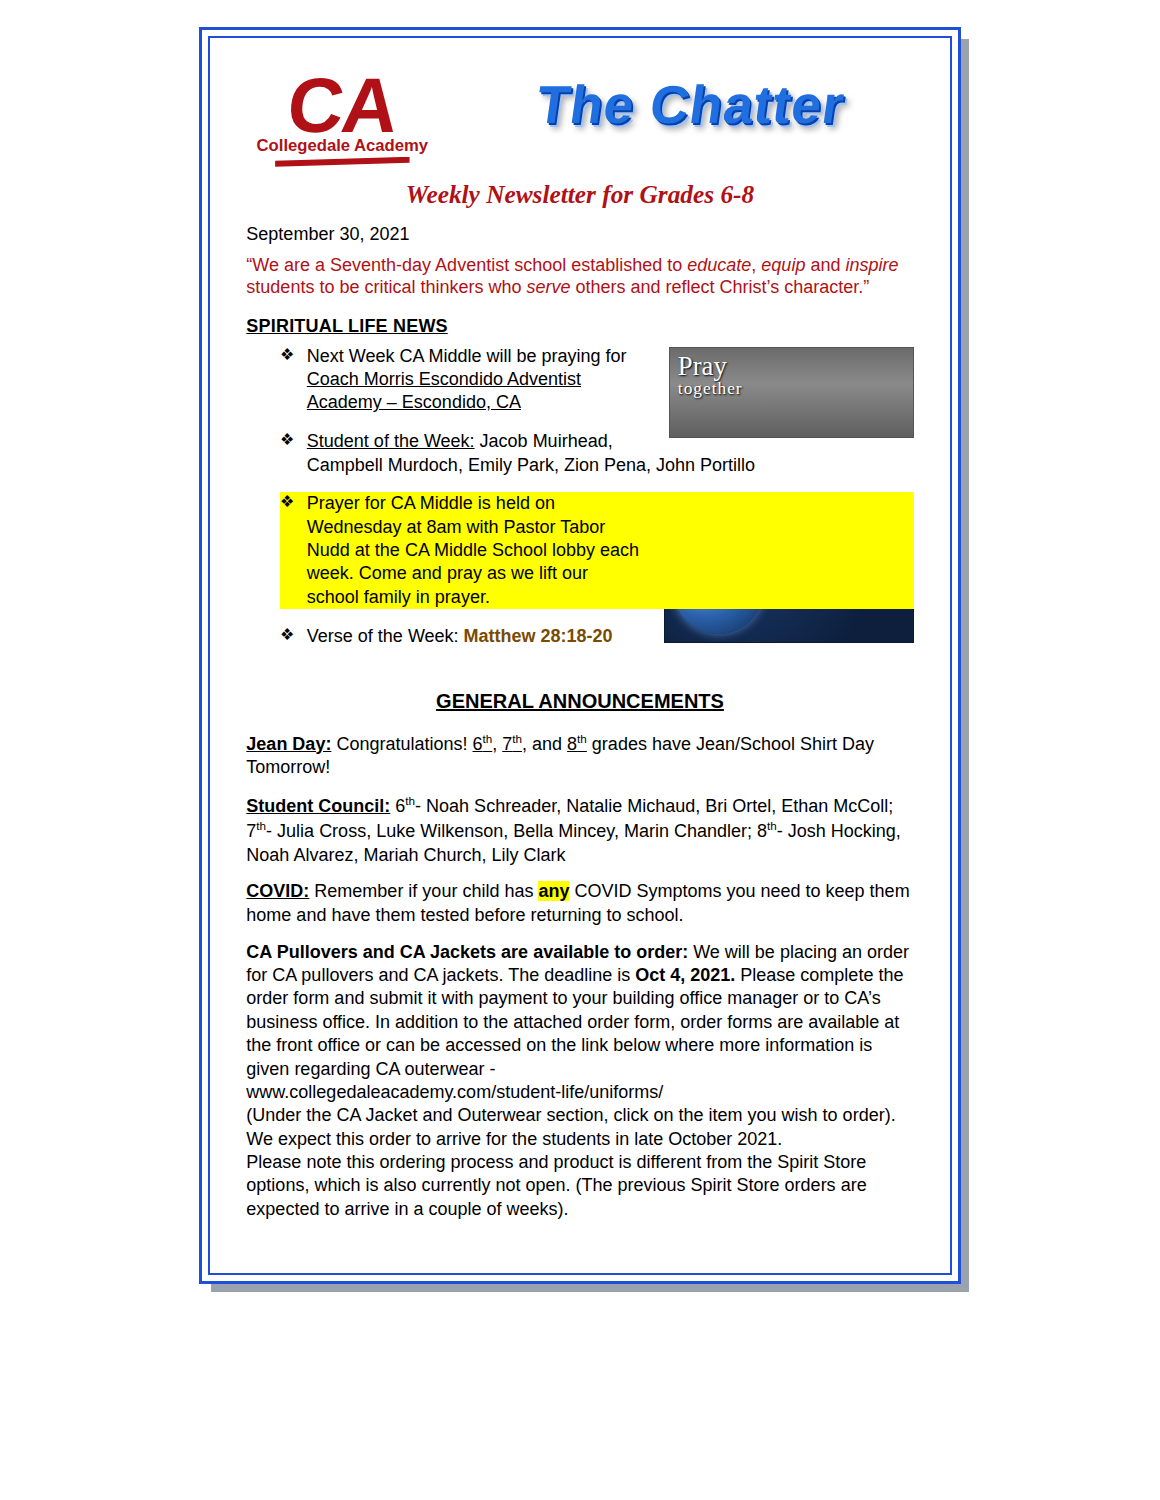CA Collegedale Academy
The Chatter
Weekly Newsletter for Grades 6-8
September 30, 2021
“We are a Seventh-day Adventist school established to educate, equip and inspire students to be critical thinkers who serve others and reflect Christ’s character.”
SPIRITUAL LIFE NEWS
Praytogether
Next Week CA Middle will be praying for Coach Morris Escondido Adventist Academy – Escondido, CA
Student of the Week: Jacob Muirhead, Campbell Murdoch, Emily Park, Zion Pena, John Portillo
Matthew 28:18-20
All authority in heaven and on earth has been given to me. Therefore go and make disciples of all nations, baptizing them in the name of the Father and of the Son and of the Holy Spirit, and teaching them to obey everything I have commanded you.
Prayer for CA Middle is held on Wednesday at 8am with Pastor Tabor Nudd at the CA Middle School lobby each week. Come and pray as we lift our school family in prayer.
Verse of the Week: Matthew 28:18-20
GENERAL ANNOUNCEMENTS
Jean Day: Congratulations! 6th, 7th, and 8th grades have Jean/School Shirt Day Tomorrow!
Student Council: 6th- Noah Schreader, Natalie Michaud, Bri Ortel, Ethan McColl; 7th- Julia Cross, Luke Wilkenson, Bella Mincey, Marin Chandler; 8th- Josh Hocking, Noah Alvarez, Mariah Church, Lily Clark
COVID: Remember if your child has any COVID Symptoms you need to keep them home and have them tested before returning to school.
CA Pullovers and CA Jackets are available to order: We will be placing an order for CA pullovers and CA jackets. The deadline is Oct 4, 2021. Please complete the order form and submit it with payment to your building office manager or to CA’s business office. In addition to the attached order form, order forms are available at the front office or can be accessed on the link below where more information is given regarding CA outerwear -
www.collegedaleacademy.com/student-life/uniforms/
(Under the CA Jacket and Outerwear section, click on the item you wish to order).
We expect this order to arrive for the students in late October 2021.
Please note this ordering process and product is different from the Spirit Store options, which is also currently not open. (The previous Spirit Store orders are expected to arrive in a couple of weeks).